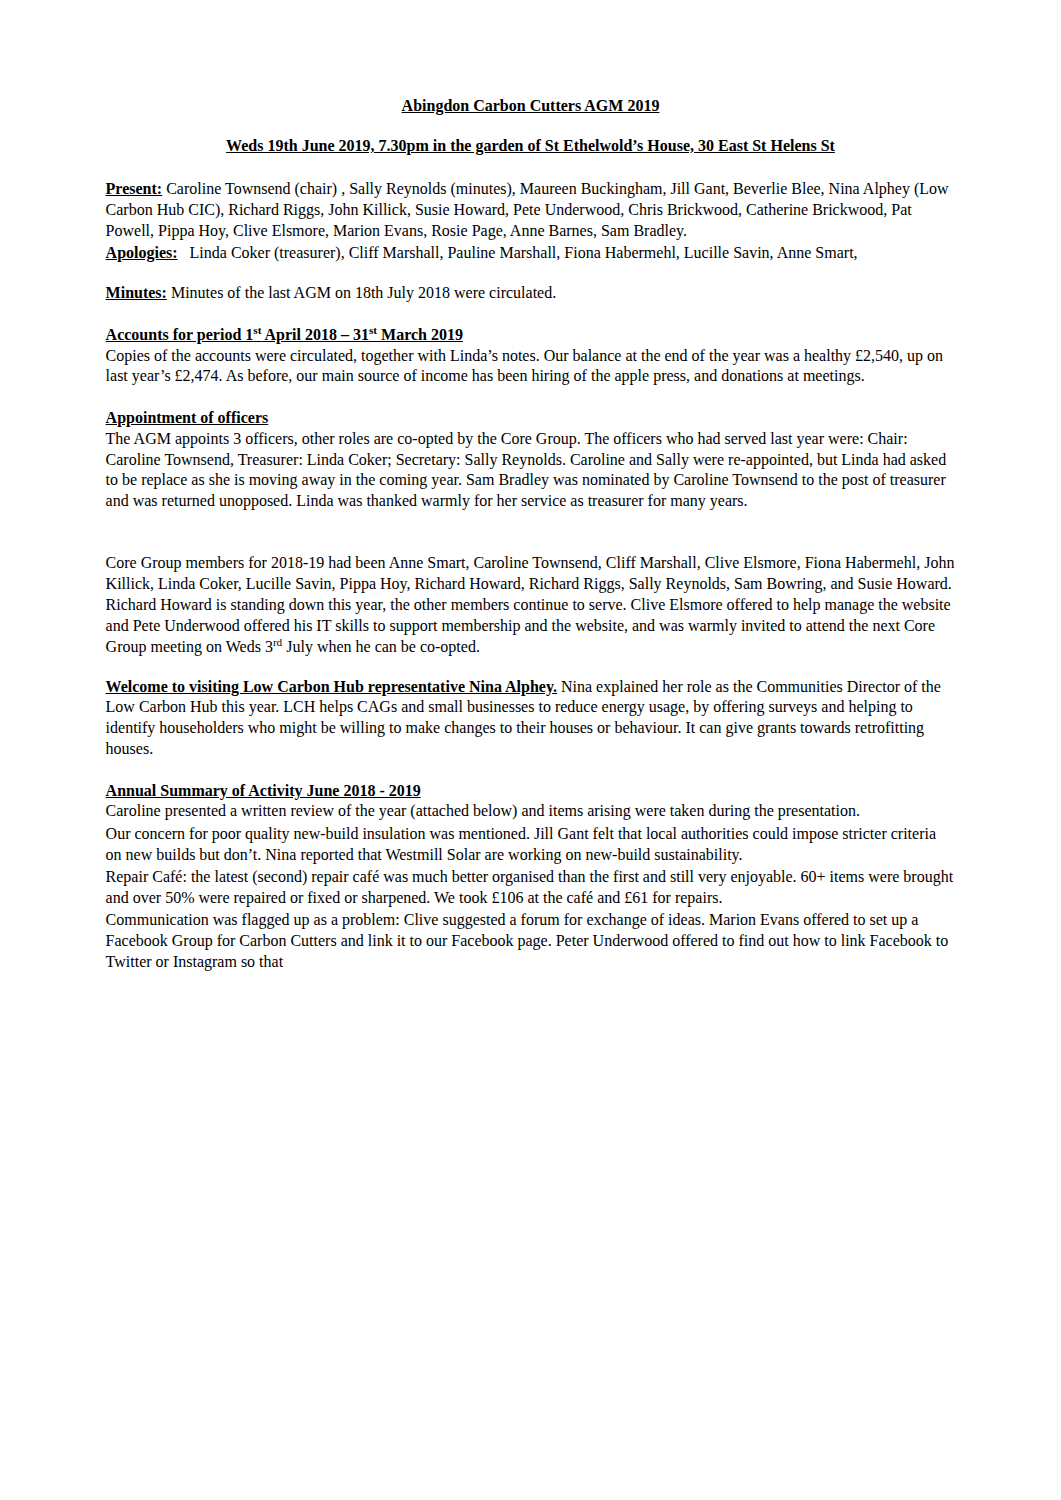Abingdon Carbon Cutters AGM 2019
Weds 19th June 2019, 7.30pm in the garden of St Ethelwold’s House, 30 East St Helens St
Present: Caroline Townsend (chair) , Sally Reynolds (minutes), Maureen Buckingham, Jill Gant, Beverlie Blee, Nina Alphey (Low Carbon Hub CIC), Richard Riggs, John Killick, Susie Howard, Pete Underwood, Chris Brickwood, Catherine Brickwood, Pat Powell, Pippa Hoy, Clive Elsmore, Marion Evans, Rosie Page, Anne Barnes, Sam Bradley.
Apologies: Linda Coker (treasurer), Cliff Marshall, Pauline Marshall, Fiona Habermehl, Lucille Savin, Anne Smart,
Minutes: Minutes of the last AGM on 18th July 2018 were circulated.
Accounts for period 1st April 2018 – 31st March 2019
Copies of the accounts were circulated, together with Linda’s notes. Our balance at the end of the year was a healthy £2,540, up on last year’s £2,474. As before, our main source of income has been hiring of the apple press, and donations at meetings.
Appointment of officers
The AGM appoints 3 officers, other roles are co-opted by the Core Group. The officers who had served last year were: Chair: Caroline Townsend, Treasurer: Linda Coker; Secretary: Sally Reynolds. Caroline and Sally were re-appointed, but Linda had asked to be replace as she is moving away in the coming year. Sam Bradley was nominated by Caroline Townsend to the post of treasurer and was returned unopposed. Linda was thanked warmly for her service as treasurer for many years.
Core Group members for 2018-19 had been Anne Smart, Caroline Townsend, Cliff Marshall, Clive Elsmore, Fiona Habermehl, John Killick, Linda Coker, Lucille Savin, Pippa Hoy, Richard Howard, Richard Riggs, Sally Reynolds, Sam Bowring, and Susie Howard. Richard Howard is standing down this year, the other members continue to serve. Clive Elsmore offered to help manage the website and Pete Underwood offered his IT skills to support membership and the website, and was warmly invited to attend the next Core Group meeting on Weds 3rd July when he can be co-opted.
Welcome to visiting Low Carbon Hub representative Nina Alphey. Nina explained her role as the Communities Director of the Low Carbon Hub this year. LCH helps CAGs and small businesses to reduce energy usage, by offering surveys and helping to identify householders who might be willing to make changes to their houses or behaviour. It can give grants towards retrofitting houses.
Annual Summary of Activity June 2018 - 2019
Caroline presented a written review of the year (attached below) and items arising were taken during the presentation.
Our concern for poor quality new-build insulation was mentioned. Jill Gant felt that local authorities could impose stricter criteria on new builds but don’t. Nina reported that Westmill Solar are working on new-build sustainability.
Repair Café: the latest (second) repair café was much better organised than the first and still very enjoyable. 60+ items were brought and over 50% were repaired or fixed or sharpened. We took £106 at the café and £61 for repairs.
Communication was flagged up as a problem: Clive suggested a forum for exchange of ideas. Marion Evans offered to set up a Facebook Group for Carbon Cutters and link it to our Facebook page. Peter Underwood offered to find out how to link Facebook to Twitter or Instagram so that